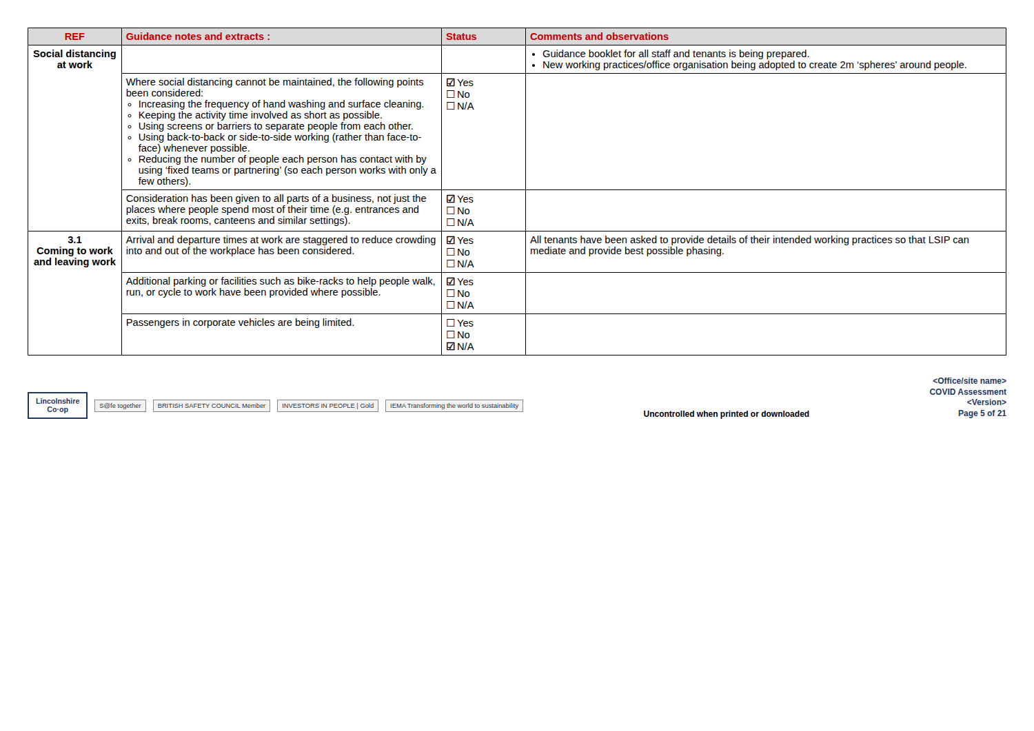| REF | Guidance notes and extracts : | Status | Comments and observations |
| --- | --- | --- | --- |
| Social distancing at work | | | Guidance booklet for all staff and tenants is being prepared. New working practices/office organisation being adopted to create 2m ‘spheres’ around people. |
| Where social distancing cannot be maintained, the following points been considered: Increasing the frequency of hand washing and surface cleaning. Keeping the activity time involved as short as possible. Using screens or barriers to separate people from each other. Using back-to-back or side-to-side working (rather than face-to-face) whenever possible. Reducing the number of people each person has contact with by using ‘fixed teams or partnering’ (so each person works with only a few others). | Yes No N/A | |
| Consideration has been given to all parts of a business, not just the places where people spend most of their time (e.g. entrances and exits, break rooms, canteens and similar settings). | Yes No N/A | |
| 3.1 Coming to work and leaving work | Arrival and departure times at work are staggered to reduce crowding into and out of the workplace has been considered. | Yes No N/A | All tenants have been asked to provide details of their intended working practices so that LSIP can mediate and provide best possible phasing. |
| Additional parking or facilities such as bike-racks to help people walk, run, or cycle to work have been provided where possible. | Yes No N/A | |
| Passengers in corporate vehicles are being limited. | Yes No N/A | |
Lincolnshire
Co·op
S@fe together BRITISH SAFETY COUNCIL Member INVESTORS IN PEOPLE | Gold IEMA Transforming the world to sustainability
Uncontrolled when printed or downloaded
<Office/site name>
COVID Assessment
<Version>
Page 5 of 21